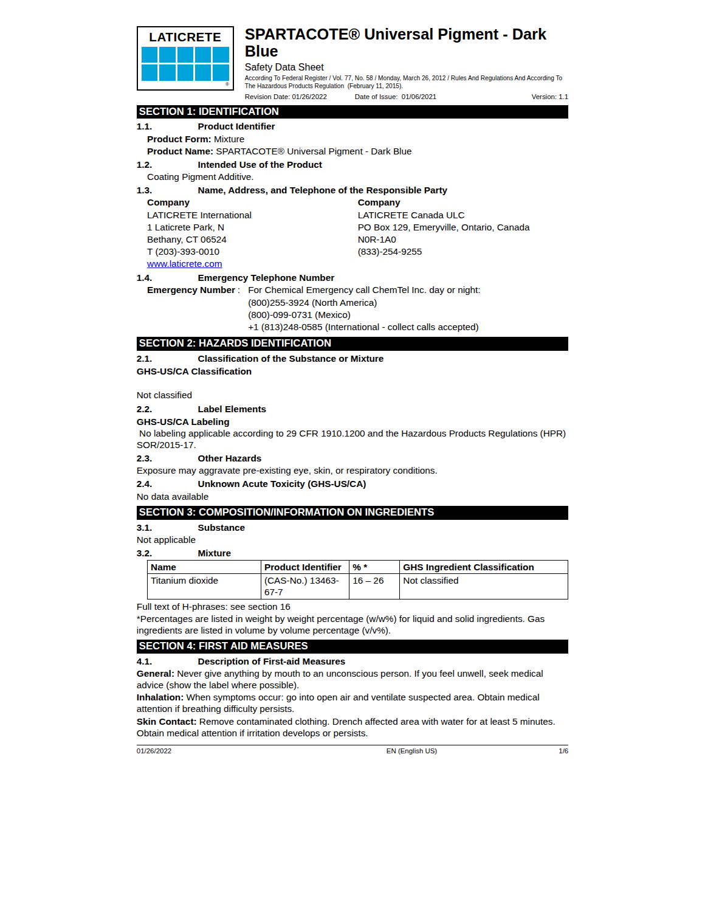LATICRETE
®
SPARTACOTE® Universal Pigment - Dark Blue
Safety Data Sheet
According To Federal Register / Vol. 77, No. 58 / Monday, March 26, 2012 / Rules And Regulations And According To The Hazardous Products Regulation (February 11, 2015).
Revision Date: 01/26/2022 Date of Issue: 01/06/2021 Version: 1.1
SECTION 1: IDENTIFICATION
1.1. Product Identifier
Product Form: Mixture
Product Name: SPARTACOTE® Universal Pigment - Dark Blue
1.2. Intended Use of the Product
Coating Pigment Additive.
1.3. Name, Address, and Telephone of the Responsible Party
Company
LATICRETE International
1 Laticrete Park, N
Bethany, CT 06524
T (203)-393-0010
www.laticrete.com
Company
LATICRETE Canada ULC
PO Box 129, Emeryville, Ontario, Canada
N0R-1A0
(833)-254-9255
1.4. Emergency Telephone Number
Emergency Number
:
For Chemical Emergency call ChemTel Inc. day or night:
(800)255-3924 (North America)
(800)-099-0731 (Mexico)
+1 (813)248-0585 (International - collect calls accepted)
SECTION 2: HAZARDS IDENTIFICATION
2.1. Classification of the Substance or Mixture
GHS-US/CA Classification
Not classified
2.2. Label Elements
GHS-US/CA Labeling
No labeling applicable according to 29 CFR 1910.1200 and the Hazardous Products Regulations (HPR) SOR/2015-17.
2.3. Other Hazards
Exposure may aggravate pre-existing eye, skin, or respiratory conditions.
2.4. Unknown Acute Toxicity (GHS-US/CA)
No data available
SECTION 3: COMPOSITION/INFORMATION ON INGREDIENTS
3.1. Substance
Not applicable
3.2. Mixture
| Name | Product Identifier | % * | GHS Ingredient Classification |
| --- | --- | --- | --- |
| Titanium dioxide | (CAS-No.) 13463-67-7 | 16 – 26 | Not classified |
Full text of H-phrases: see section 16
*Percentages are listed in weight by weight percentage (w/w%) for liquid and solid ingredients. Gas ingredients are listed in volume by volume percentage (v/v%).
SECTION 4: FIRST AID MEASURES
4.1. Description of First-aid Measures
General: Never give anything by mouth to an unconscious person. If you feel unwell, seek medical advice (show the label where possible).
Inhalation: When symptoms occur: go into open air and ventilate suspected area. Obtain medical attention if breathing difficulty persists.
Skin Contact: Remove contaminated clothing. Drench affected area with water for at least 5 minutes. Obtain medical attention if irritation develops or persists.
01/26/2022 EN (English US) 1/6